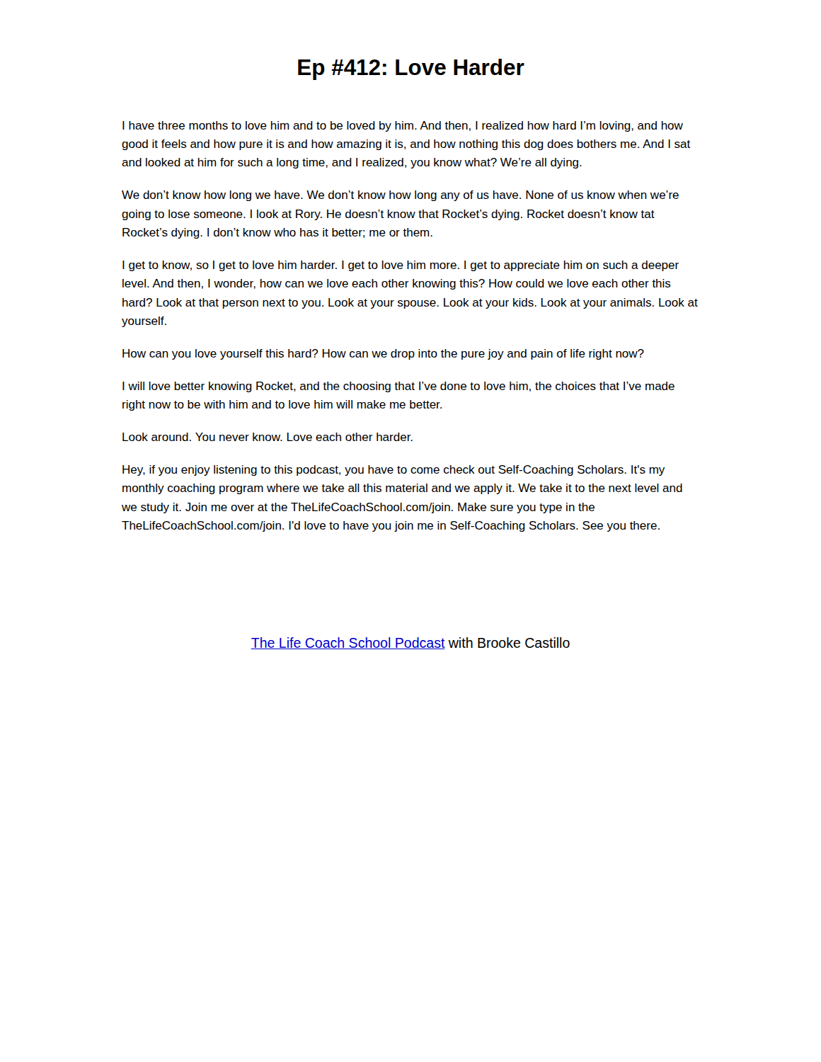Ep #412: Love Harder
I have three months to love him and to be loved by him. And then, I realized how hard I’m loving, and how good it feels and how pure it is and how amazing it is, and how nothing this dog does bothers me. And I sat and looked at him for such a long time, and I realized, you know what? We’re all dying.
We don’t know how long we have. We don’t know how long any of us have. None of us know when we’re going to lose someone. I look at Rory. He doesn’t know that Rocket’s dying. Rocket doesn’t know tat Rocket’s dying. I don’t know who has it better; me or them.
I get to know, so I get to love him harder. I get to love him more. I get to appreciate him on such a deeper level. And then, I wonder, how can we love each other knowing this? How could we love each other this hard? Look at that person next to you. Look at your spouse. Look at your kids. Look at your animals. Look at yourself.
How can you love yourself this hard? How can we drop into the pure joy and pain of life right now?
I will love better knowing Rocket, and the choosing that I’ve done to love him, the choices that I’ve made right now to be with him and to love him will make me better.
Look around. You never know. Love each other harder.
Hey, if you enjoy listening to this podcast, you have to come check out Self-Coaching Scholars. It's my monthly coaching program where we take all this material and we apply it. We take it to the next level and we study it. Join me over at the TheLifeCoachSchool.com/join. Make sure you type in the TheLifeCoachSchool.com/join. I'd love to have you join me in Self-Coaching Scholars. See you there.
The Life Coach School Podcast with Brooke Castillo